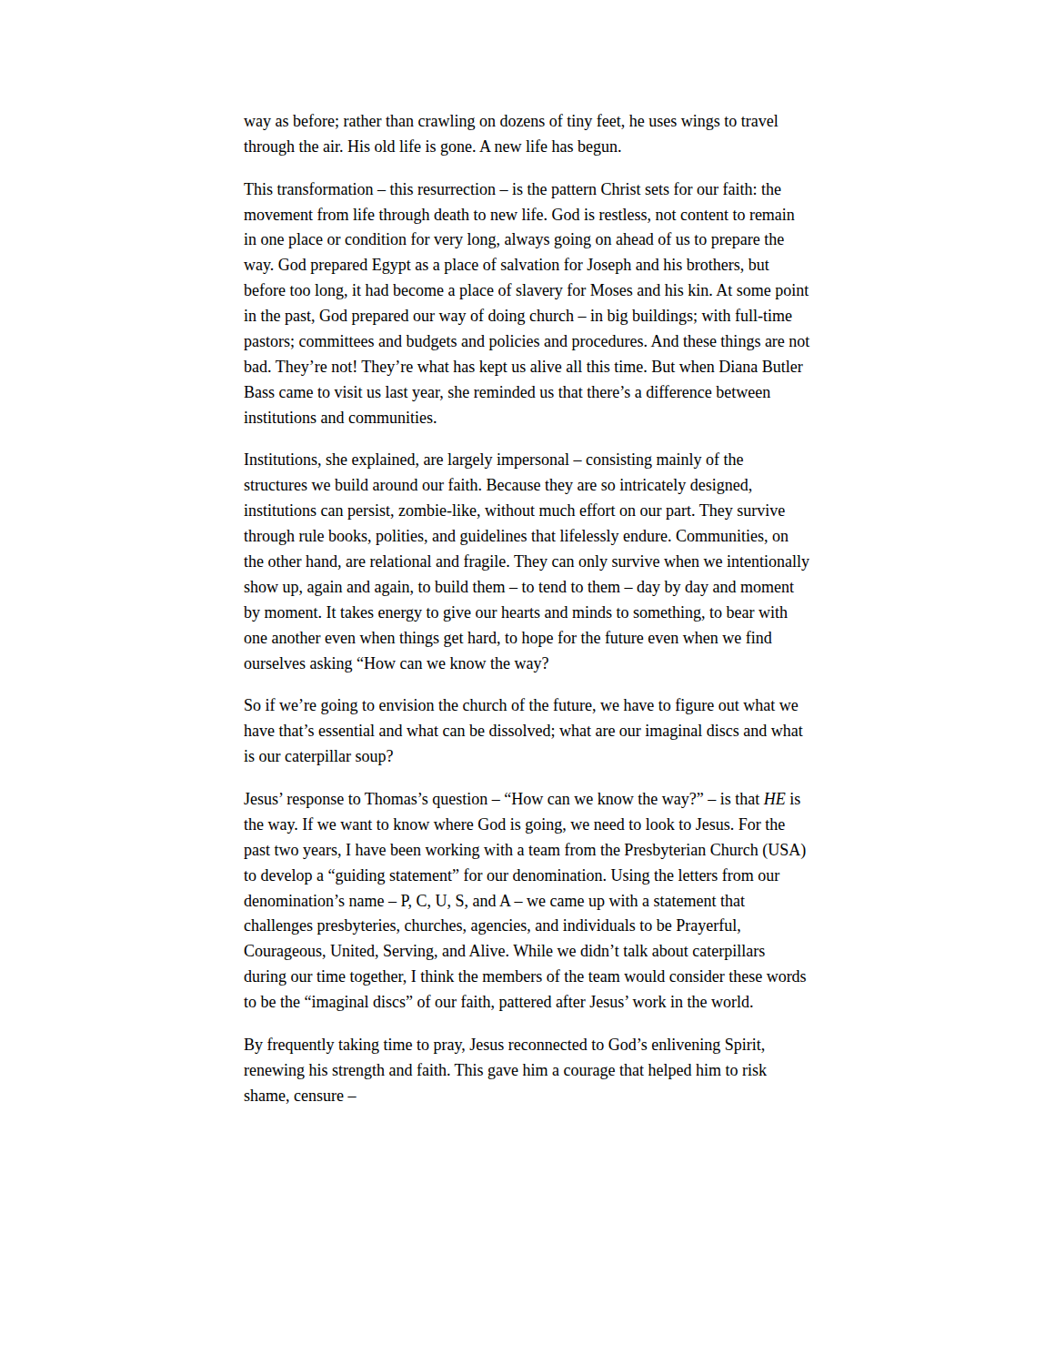way as before; rather than crawling on dozens of tiny feet, he uses wings to travel through the air. His old life is gone. A new life has begun.
This transformation – this resurrection – is the pattern Christ sets for our faith: the movement from life through death to new life. God is restless, not content to remain in one place or condition for very long, always going on ahead of us to prepare the way. God prepared Egypt as a place of salvation for Joseph and his brothers, but before too long, it had become a place of slavery for Moses and his kin. At some point in the past, God prepared our way of doing church – in big buildings; with full-time pastors; committees and budgets and policies and procedures. And these things are not bad. They’re not! They’re what has kept us alive all this time. But when Diana Butler Bass came to visit us last year, she reminded us that there’s a difference between institutions and communities.
Institutions, she explained, are largely impersonal – consisting mainly of the structures we build around our faith. Because they are so intricately designed, institutions can persist, zombie-like, without much effort on our part. They survive through rule books, polities, and guidelines that lifelessly endure. Communities, on the other hand, are relational and fragile. They can only survive when we intentionally show up, again and again, to build them – to tend to them – day by day and moment by moment. It takes energy to give our hearts and minds to something, to bear with one another even when things get hard, to hope for the future even when we find ourselves asking “How can we know the way?
So if we’re going to envision the church of the future, we have to figure out what we have that’s essential and what can be dissolved; what are our imaginal discs and what is our caterpillar soup?
Jesus’ response to Thomas’s question – “How can we know the way?” – is that HE is the way. If we want to know where God is going, we need to look to Jesus. For the past two years, I have been working with a team from the Presbyterian Church (USA) to develop a “guiding statement” for our denomination. Using the letters from our denomination’s name – P, C, U, S, and A – we came up with a statement that challenges presbyteries, churches, agencies, and individuals to be Prayerful, Courageous, United, Serving, and Alive. While we didn’t talk about caterpillars during our time together, I think the members of the team would consider these words to be the “imaginal discs” of our faith, pattered after Jesus’ work in the world.
By frequently taking time to pray, Jesus reconnected to God’s enlivening Spirit, renewing his strength and faith. This gave him a courage that helped him to risk shame, censure –